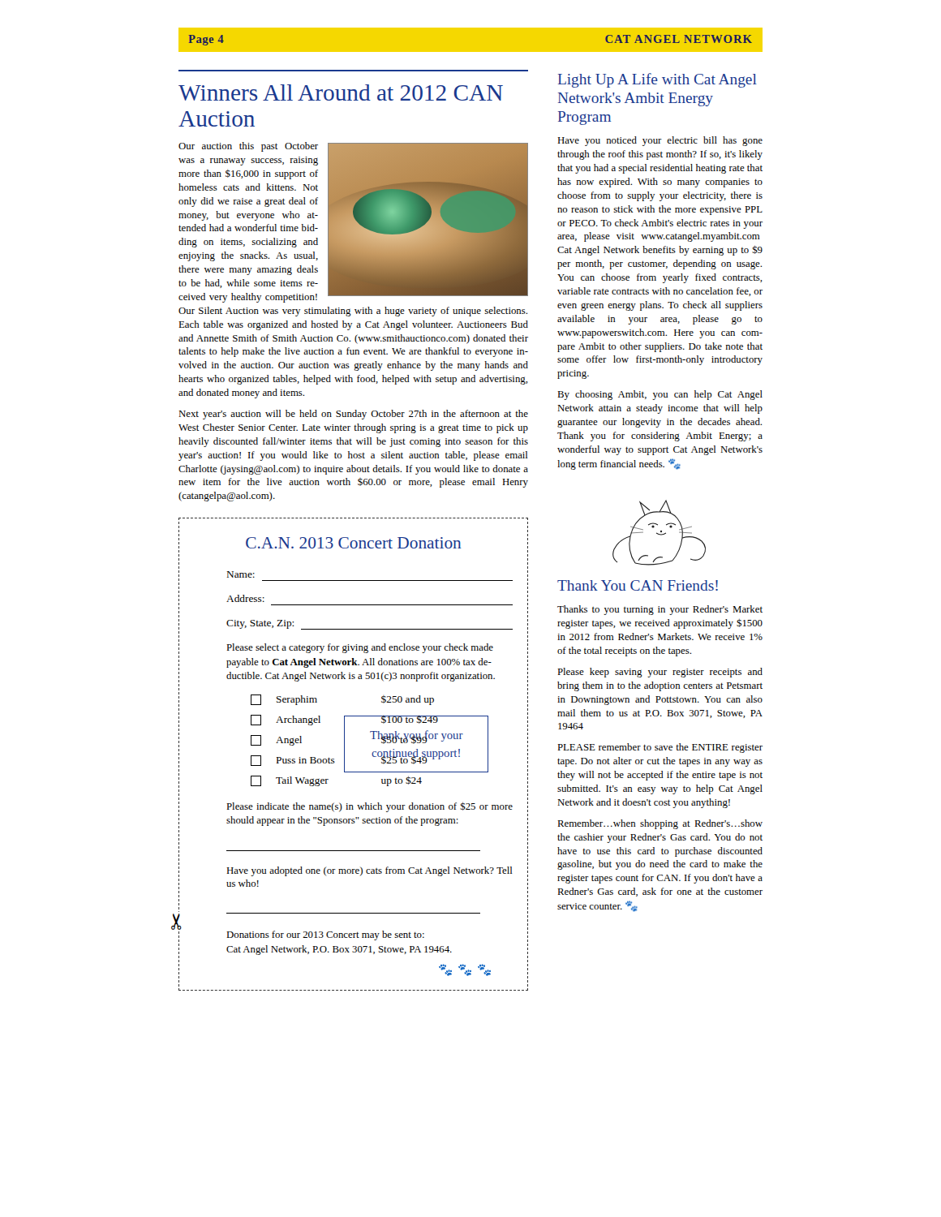Page 4 CAT ANGEL NETWORK
Winners All Around at 2012 CAN Auction
Our auction this past October was a runaway success, raising more than $16,000 in support of homeless cats and kittens. Not only did we raise a great deal of money, but everyone who attended had a wonderful time bidding on items, socializing and enjoying the snacks. As usual, there were many amazing deals to be had, while some items received very healthy competition! Our Silent Auction was very stimulating with a huge variety of unique selections. Each table was organized and hosted by a Cat Angel volunteer. Auctioneers Bud and Annette Smith of Smith Auction Co. (www.smithauctionco.com) donated their talents to help make the live auction a fun event. We are thankful to everyone involved in the auction. Our auction was greatly enhance by the many hands and hearts who organized tables, helped with food, helped with setup and advertising, and donated money and items.
Next year's auction will be held on Sunday October 27th in the afternoon at the West Chester Senior Center. Late winter through spring is a great time to pick up heavily discounted fall/winter items that will be just coming into season for this year's auction! If you would like to host a silent auction table, please email Charlotte (jaysing@aol.com) to inquire about details. If you would like to donate a new item for the live auction worth $60.00 or more, please email Henry (catangelpa@aol.com).
✂
C.A.N. 2013 Concert Donation
Name:
Address:
City, State, Zip:
Please select a category for giving and enclose your check made payable to Cat Angel Network. All donations are 100% tax deductible. Cat Angel Network is a 501(c)3 nonprofit organization.
Thank you for your continued support!
Seraphim $250 and up
Archangel $100 to $249
Angel $50 to $99
Puss in Boots $25 to $49
Tail Wagger up to $24
Please indicate the name(s) in which your donation of $25 or more should appear in the "Sponsors" section of the program:
Have you adopted one (or more) cats from Cat Angel Network? Tell us who!
Donations for our 2013 Concert may be sent to:
Cat Angel Network, P.O. Box 3071, Stowe, PA 19464.
🐾🐾🐾
Light Up A Life with Cat Angel Network's Ambit Energy Program
Have you noticed your electric bill has gone through the roof this past month? If so, it's likely that you had a special residential heating rate that has now expired. With so many companies to choose from to supply your electricity, there is no reason to stick with the more expensive PPL or PECO. To check Ambit's electric rates in your area, please visit www.catangel.myambit.com Cat Angel Network benefits by earning up to $9 per month, per customer, depending on usage. You can choose from yearly fixed contracts, variable rate contracts with no cancelation fee, or even green energy plans. To check all suppliers available in your area, please go to www.papowerswitch.com. Here you can compare Ambit to other suppliers. Do take note that some offer low first-month-only introductory pricing.
By choosing Ambit, you can help Cat Angel Network attain a steady income that will help guarantee our longevity in the decades ahead. Thank you for considering Ambit Energy; a wonderful way to support Cat Angel Network's long term financial needs. 🐾
Thank You CAN Friends!
Thanks to you turning in your Redner's Market register tapes, we received approximately $1500 in 2012 from Redner's Markets. We receive 1% of the total receipts on the tapes.
Please keep saving your register receipts and bring them in to the adoption centers at Petsmart in Downingtown and Pottstown. You can also mail them to us at P.O. Box 3071, Stowe, PA 19464
PLEASE remember to save the ENTIRE register tape. Do not alter or cut the tapes in any way as they will not be accepted if the entire tape is not submitted. It's an easy way to help Cat Angel Network and it doesn't cost you anything!
Remember…when shopping at Redner's…show the cashier your Redner's Gas card. You do not have to use this card to purchase discounted gasoline, but you do need the card to make the register tapes count for CAN. If you don't have a Redner's Gas card, ask for one at the customer service counter. 🐾